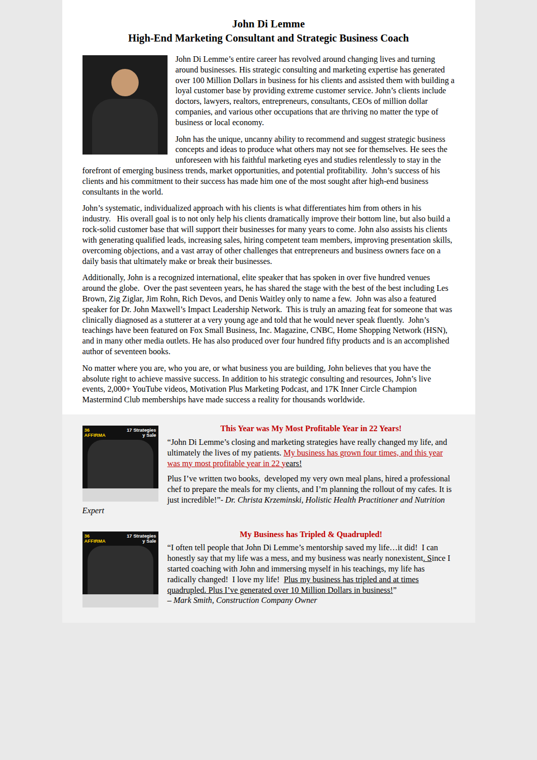John Di Lemme
High-End Marketing Consultant and Strategic Business Coach
John Di Lemme’s entire career has revolved around changing lives and turning around businesses. His strategic consulting and marketing expertise has generated over 100 Million Dollars in business for his clients and assisted them with building a loyal customer base by providing extreme customer service. John’s clients include doctors, lawyers, realtors, entrepreneurs, consultants, CEOs of million dollar companies, and various other occupations that are thriving no matter the type of business or local economy.
John has the unique, uncanny ability to recommend and suggest strategic business concepts and ideas to produce what others may not see for themselves. He sees the unforeseen with his faithful marketing eyes and studies relentlessly to stay in the forefront of emerging business trends, market opportunities, and potential profitability. John’s success of his clients and his commitment to their success has made him one of the most sought after high-end business consultants in the world.
John’s systematic, individualized approach with his clients is what differentiates him from others in his industry. His overall goal is to not only help his clients dramatically improve their bottom line, but also build a rock-solid customer base that will support their businesses for many years to come. John also assists his clients with generating qualified leads, increasing sales, hiring competent team members, improving presentation skills, overcoming objections, and a vast array of other challenges that entrepreneurs and business owners face on a daily basis that ultimately make or break their businesses.
Additionally, John is a recognized international, elite speaker that has spoken in over five hundred venues around the globe. Over the past seventeen years, he has shared the stage with the best of the best including Les Brown, Zig Ziglar, Jim Rohn, Rich Devos, and Denis Waitley only to name a few. John was also a featured speaker for Dr. John Maxwell’s Impact Leadership Network. This is truly an amazing feat for someone that was clinically diagnosed as a stutterer at a very young age and told that he would never speak fluently. John’s teachings have been featured on Fox Small Business, Inc. Magazine, CNBC, Home Shopping Network (HSN), and in many other media outlets. He has also produced over four hundred fifty products and is an accomplished author of seventeen books.
No matter where you are, who you are, or what business you are building, John believes that you have the absolute right to achieve massive success. In addition to his strategic consulting and resources, John’s live events, 2,000+ YouTube videos, Motivation Plus Marketing Podcast, and 17K Inner Circle Champion Mastermind Club memberships have made success a reality for thousands worldwide.
36
AFFIRMA 17 Strategies
y Sale
This Year was My Most Profitable Year in 22 Years!
“John Di Lemme’s closing and marketing strategies have really changed my life, and ultimately the lives of my patients. My business has grown four times, and this year was my most profitable year in 22 y ears!
Plus I’ve written two books, developed my very own meal plans, hired a professional chef to prepare the meals for my clients, and I’m planning the rollout of my cafes. It is just incredible!”- Dr. Christa Krzeminski, Holistic Health Practitioner and Nutrition Expert
36
AFFIRMA 17 Strategies
y Sale
My Business has Tripled & Quadrupled!
“I often tell people that John Di Lemme’s mentorship saved my life…it did! I can honestly say that my life was a mess, and my business was nearly nonexistent. Since I started coaching with John and immersing myself in his teachings, my life has radically changed! I love my life! Plus my business has tripled and at times quadrupled. Plus I’ve generated over 10 Million Dollars in business!”
– Mark Smith, Construction Company Owner